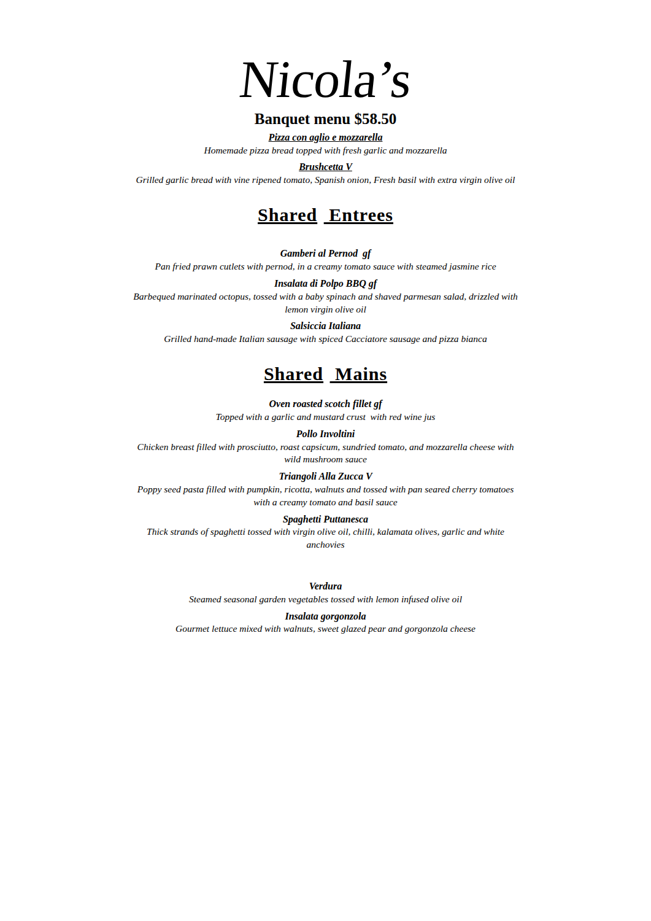Nicola’s
Banquet menu $58.50
Pizza con aglio e mozzarella Homemade pizza bread topped with fresh garlic and mozzarella
Brushcetta V Grilled garlic bread with vine ripened tomato, Spanish onion, Fresh basil with extra virgin olive oil
Shared Entrees
Gamberi al Pernod gf Pan fried prawn cutlets with pernod, in a creamy tomato sauce with steamed jasmine rice
Insalata di Polpo BBQ gf Barbequed marinated octopus, tossed with a baby spinach and shaved parmesan salad, drizzled with lemon virgin olive oil
Salsiccia Italiana Grilled hand-made Italian sausage with spiced Cacciatore sausage and pizza bianca
Shared Mains
Oven roasted scotch fillet gf Topped with a garlic and mustard crust with red wine jus
Pollo Involtini Chicken breast filled with prosciutto, roast capsicum, sundried tomato, and mozzarella cheese with wild mushroom sauce
Triangoli Alla Zucca V Poppy seed pasta filled with pumpkin, ricotta, walnuts and tossed with pan seared cherry tomatoes with a creamy tomato and basil sauce
Spaghetti Puttanesca Thick strands of spaghetti tossed with virgin olive oil, chilli, kalamata olives, garlic and white anchovies
Verdura Steamed seasonal garden vegetables tossed with lemon infused olive oil
Insalata gorgonzola Gourmet lettuce mixed with walnuts, sweet glazed pear and gorgonzola cheese